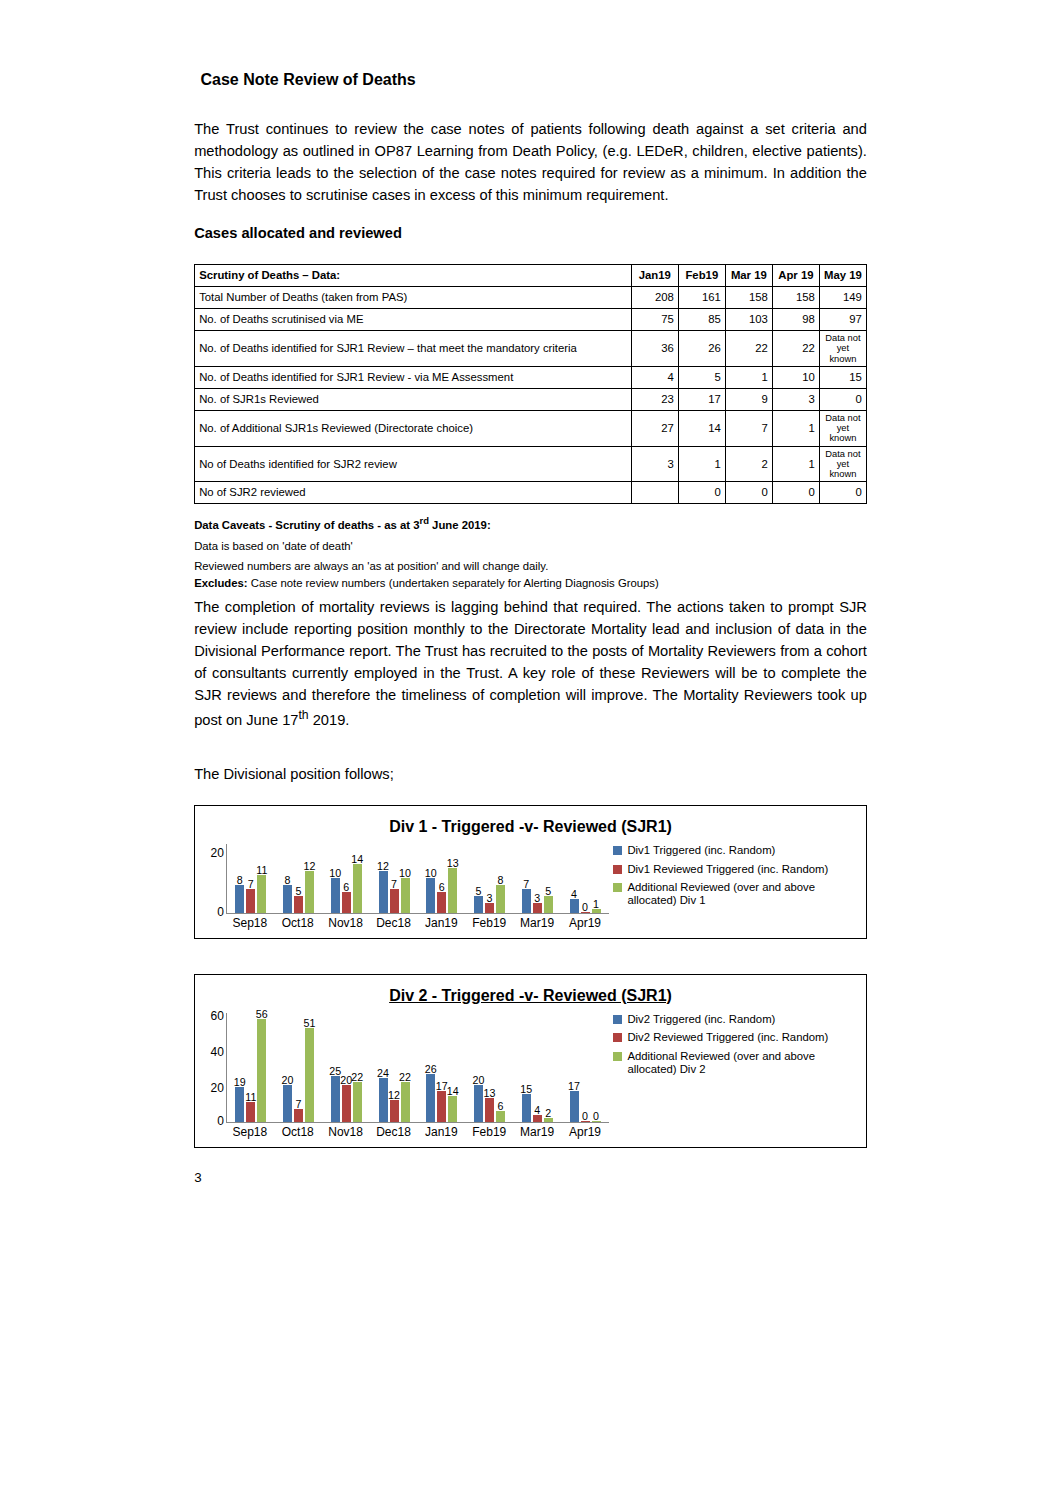Case Note Review of Deaths
The Trust continues to review the case notes of patients following death against a set criteria and methodology as outlined in OP87 Learning from Death Policy, (e.g. LEDeR, children, elective patients). This criteria leads to the selection of the case notes required for review as a minimum. In addition the Trust chooses to scrutinise cases in excess of this minimum requirement.
Cases allocated and reviewed
| Scrutiny of Deaths – Data: | Jan19 | Feb19 | Mar 19 | Apr 19 | May 19 |
| --- | --- | --- | --- | --- | --- |
| Total Number of Deaths (taken from PAS) | 208 | 161 | 158 | 158 | 149 |
| No. of Deaths scrutinised via ME | 75 | 85 | 103 | 98 | 97 |
| No. of Deaths identified for SJR1 Review – that meet the mandatory criteria | 36 | 26 | 22 | 22 | Data not yet known |
| No. of Deaths identified for SJR1 Review - via ME Assessment | 4 | 5 | 1 | 10 | 15 |
| No. of SJR1s Reviewed | 23 | 17 | 9 | 3 | 0 |
| No. of Additional SJR1s Reviewed (Directorate choice) | 27 | 14 | 7 | 1 | Data not yet known |
| No of Deaths identified for SJR2 review | 3 | 1 | 2 | 1 | Data not yet known |
| No of SJR2 reviewed | | 0 | 0 | 0 | 0 |
Data Caveats - Scrutiny of deaths - as at 3rd June 2019:
Data is based on 'date of death'
Reviewed numbers are always an 'as at position' and will change daily.
Excludes: Case note review numbers (undertaken separately for Alerting Diagnosis Groups)
The completion of mortality reviews is lagging behind that required. The actions taken to prompt SJR review include reporting position monthly to the Directorate Mortality lead and inclusion of data in the Divisional Performance report. The Trust has recruited to the posts of Mortality Reviewers from a cohort of consultants currently employed in the Trust. A key role of these Reviewers will be to complete the SJR reviews and therefore the timeliness of completion will improve. The Mortality Reviewers took up post on June 17th 2019.
The Divisional position follows;
Div 1 - Triggered -v- Reviewed (SJR1)
20 0
8
7
11
8
5
12
10
6
14
12
7
10
10
6
13
5
3
8
7
3
5
4
0
1
Sep18
Oct18
Nov18
Dec18
Jan19
Feb19
Mar19
Apr19
Div1 Triggered (inc. Random)
Div1 Reviewed Triggered (inc. Random)
Additional Reviewed (over and above allocated) Div 1
Div 2 - Triggered -v- Reviewed (SJR1)
60 40 20 0
19
11
56
20
7
51
25
20
22
24
12
22
26
17
14
20
13
6
15
4
2
17
0
0
Sep18
Oct18
Nov18
Dec18
Jan19
Feb19
Mar19
Apr19
Div2 Triggered (inc. Random)
Div2 Reviewed Triggered (inc. Random)
Additional Reviewed (over and above allocated) Div 2
3